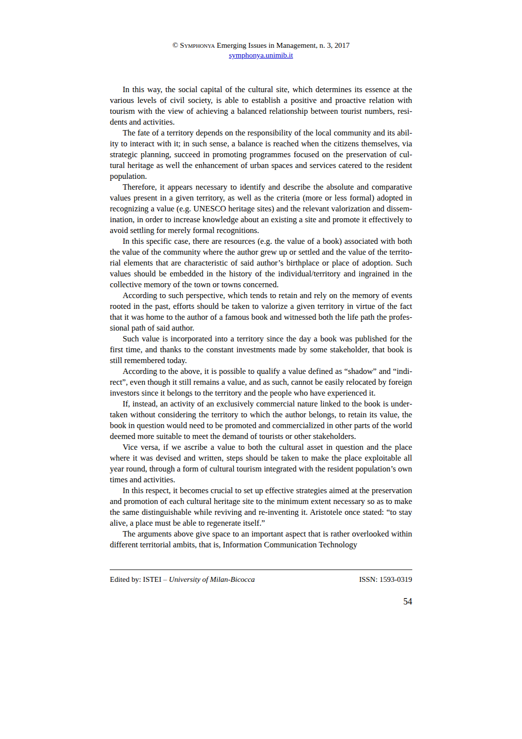© Symphonya Emerging Issues in Management, n. 3, 2017
symphonya.unimib.it
In this way, the social capital of the cultural site, which determines its essence at the various levels of civil society, is able to establish a positive and proactive relation with tourism with the view of achieving a balanced relationship between tourist numbers, residents and activities.
The fate of a territory depends on the responsibility of the local community and its ability to interact with it; in such sense, a balance is reached when the citizens themselves, via strategic planning, succeed in promoting programmes focused on the preservation of cultural heritage as well the enhancement of urban spaces and services catered to the resident population.
Therefore, it appears necessary to identify and describe the absolute and comparative values present in a given territory, as well as the criteria (more or less formal) adopted in recognizing a value (e.g. UNESCO heritage sites) and the relevant valorization and dissemination, in order to increase knowledge about an existing a site and promote it effectively to avoid settling for merely formal recognitions.
In this specific case, there are resources (e.g. the value of a book) associated with both the value of the community where the author grew up or settled and the value of the territorial elements that are characteristic of said author’s birthplace or place of adoption. Such values should be embedded in the history of the individual/territory and ingrained in the collective memory of the town or towns concerned.
According to such perspective, which tends to retain and rely on the memory of events rooted in the past, efforts should be taken to valorize a given territory in virtue of the fact that it was home to the author of a famous book and witnessed both the life path the professional path of said author.
Such value is incorporated into a territory since the day a book was published for the first time, and thanks to the constant investments made by some stakeholder, that book is still remembered today.
According to the above, it is possible to qualify a value defined as “shadow” and “indirect”, even though it still remains a value, and as such, cannot be easily relocated by foreign investors since it belongs to the territory and the people who have experienced it.
If, instead, an activity of an exclusively commercial nature linked to the book is undertaken without considering the territory to which the author belongs, to retain its value, the book in question would need to be promoted and commercialized in other parts of the world deemed more suitable to meet the demand of tourists or other stakeholders.
Vice versa, if we ascribe a value to both the cultural asset in question and the place where it was devised and written, steps should be taken to make the place exploitable all year round, through a form of cultural tourism integrated with the resident population’s own times and activities.
In this respect, it becomes crucial to set up effective strategies aimed at the preservation and promotion of each cultural heritage site to the minimum extent necessary so as to make the same distinguishable while reviving and re-inventing it. Aristotele once stated: “to stay alive, a place must be able to regenerate itself.”
The arguments above give space to an important aspect that is rather overlooked within different territorial ambits, that is, Information Communication Technology
Edited by: ISTEI – University of Milan-Bicocca
ISSN: 1593-0319
54